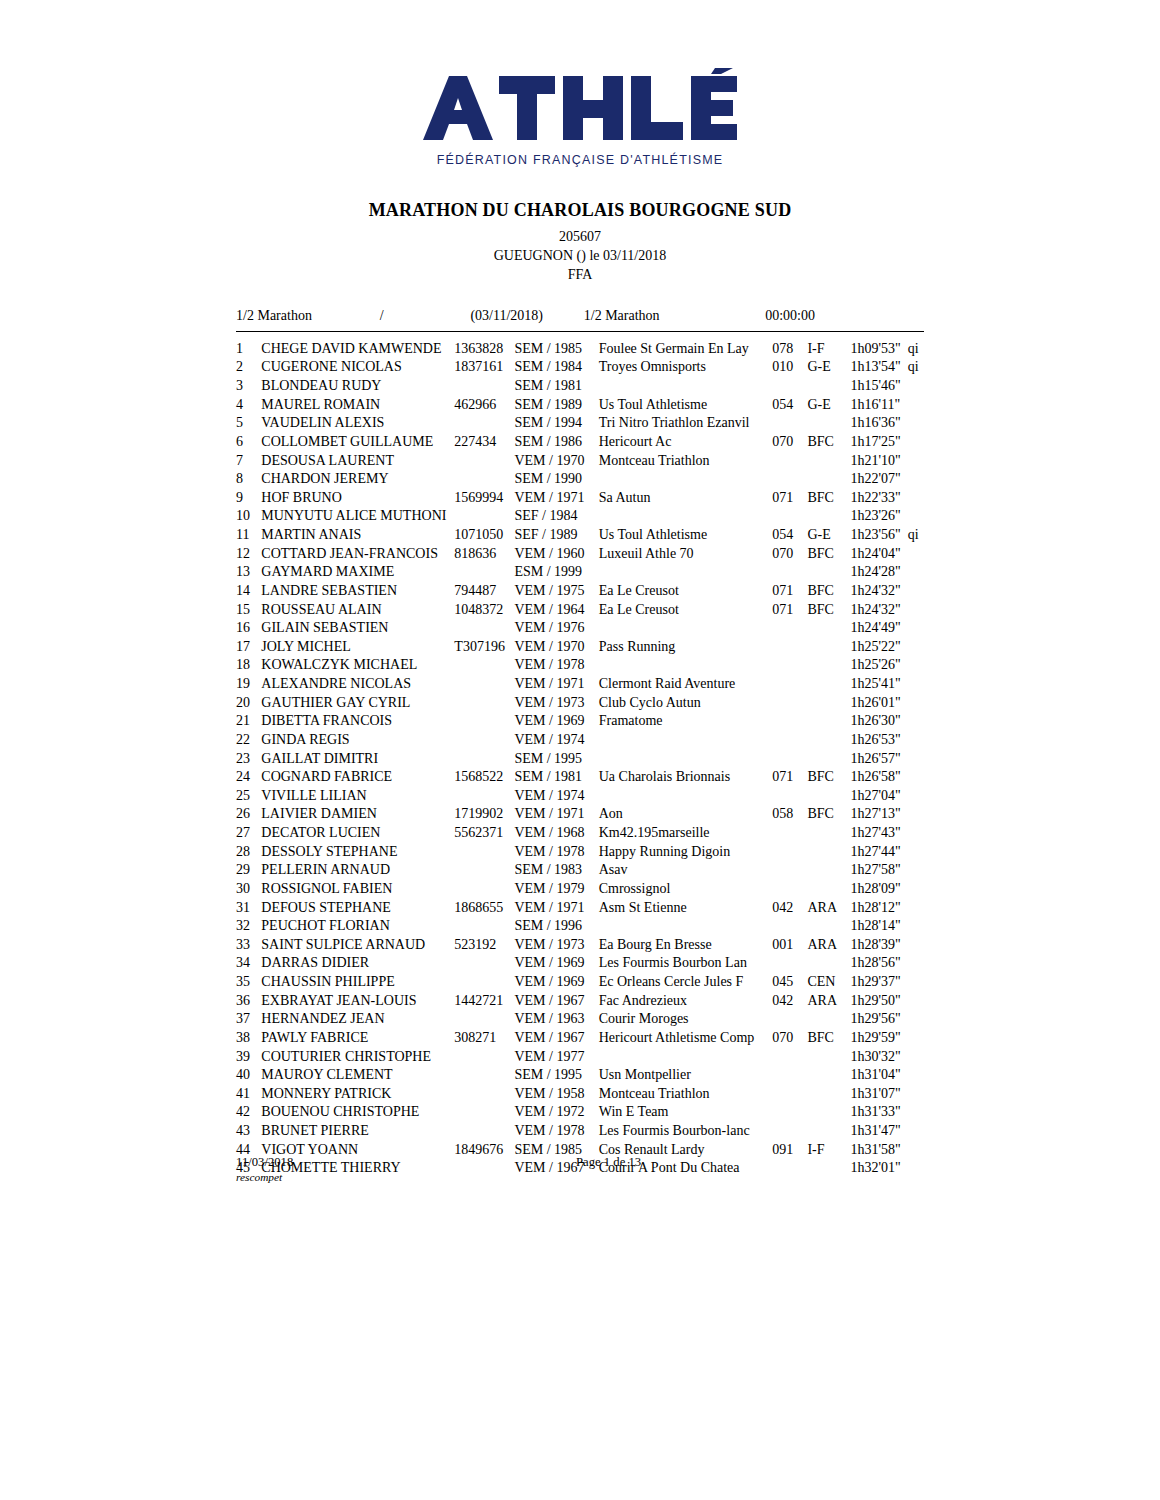FÉDÉRATION FRANÇAISE D'ATHLÉTISME
MARATHON DU CHAROLAIS BOURGOGNE SUD
205607
GUEUGNON () le 03/11/2018
FFA
1/2 Marathon / (03/11/2018) 1/2 Marathon 00:00:00
| 1 | CHEGE DAVID KAMWENDE | 1363828 | SEM / 1985 | Foulee St Germain En Lay | 078 | I-F | 1h09'53" qi |
| 2 | CUGERONE NICOLAS | 1837161 | SEM / 1984 | Troyes Omnisports | 010 | G-E | 1h13'54" qi |
| 3 | BLONDEAU RUDY | | SEM / 1981 | | | | 1h15'46" |
| 4 | MAUREL ROMAIN | 462966 | SEM / 1989 | Us Toul Athletisme | 054 | G-E | 1h16'11" |
| 5 | VAUDELIN ALEXIS | | SEM / 1994 | Tri Nitro Triathlon Ezanvil | | | 1h16'36" |
| 6 | COLLOMBET GUILLAUME | 227434 | SEM / 1986 | Hericourt Ac | 070 | BFC | 1h17'25" |
| 7 | DESOUSA LAURENT | | VEM / 1970 | Montceau Triathlon | | | 1h21'10" |
| 8 | CHARDON JEREMY | | SEM / 1990 | | | | 1h22'07" |
| 9 | HOF BRUNO | 1569994 | VEM / 1971 | Sa Autun | 071 | BFC | 1h22'33" |
| 10 | MUNYUTU ALICE MUTHONI | | SEF / 1984 | | | | 1h23'26" |
| 11 | MARTIN ANAIS | 1071050 | SEF / 1989 | Us Toul Athletisme | 054 | G-E | 1h23'56" qi |
| 12 | COTTARD JEAN-FRANCOIS | 818636 | VEM / 1960 | Luxeuil Athle 70 | 070 | BFC | 1h24'04" |
| 13 | GAYMARD MAXIME | | ESM / 1999 | | | | 1h24'28" |
| 14 | LANDRE SEBASTIEN | 794487 | VEM / 1975 | Ea Le Creusot | 071 | BFC | 1h24'32" |
| 15 | ROUSSEAU ALAIN | 1048372 | VEM / 1964 | Ea Le Creusot | 071 | BFC | 1h24'32" |
| 16 | GILAIN SEBASTIEN | | VEM / 1976 | | | | 1h24'49" |
| 17 | JOLY MICHEL | T307196 | VEM / 1970 | Pass Running | | | 1h25'22" |
| 18 | KOWALCZYK MICHAEL | | VEM / 1978 | | | | 1h25'26" |
| 19 | ALEXANDRE NICOLAS | | VEM / 1971 | Clermont Raid Aventure | | | 1h25'41" |
| 20 | GAUTHIER GAY CYRIL | | VEM / 1973 | Club Cyclo Autun | | | 1h26'01" |
| 21 | DIBETTA FRANCOIS | | VEM / 1969 | Framatome | | | 1h26'30" |
| 22 | GINDA REGIS | | VEM / 1974 | | | | 1h26'53" |
| 23 | GAILLAT DIMITRI | | SEM / 1995 | | | | 1h26'57" |
| 24 | COGNARD FABRICE | 1568522 | SEM / 1981 | Ua Charolais Brionnais | 071 | BFC | 1h26'58" |
| 25 | VIVILLE LILIAN | | VEM / 1974 | | | | 1h27'04" |
| 26 | LAIVIER DAMIEN | 1719902 | VEM / 1971 | Aon | 058 | BFC | 1h27'13" |
| 27 | DECATOR LUCIEN | 5562371 | VEM / 1968 | Km42.195marseille | | | 1h27'43" |
| 28 | DESSOLY STEPHANE | | VEM / 1978 | Happy Running Digoin | | | 1h27'44" |
| 29 | PELLERIN ARNAUD | | SEM / 1983 | Asav | | | 1h27'58" |
| 30 | ROSSIGNOL FABIEN | | VEM / 1979 | Cmrossignol | | | 1h28'09" |
| 31 | DEFOUS STEPHANE | 1868655 | VEM / 1971 | Asm St Etienne | 042 | ARA | 1h28'12" |
| 32 | PEUCHOT FLORIAN | | SEM / 1996 | | | | 1h28'14" |
| 33 | SAINT SULPICE ARNAUD | 523192 | VEM / 1973 | Ea Bourg En Bresse | 001 | ARA | 1h28'39" |
| 34 | DARRAS DIDIER | | VEM / 1969 | Les Fourmis Bourbon Lan | | | 1h28'56" |
| 35 | CHAUSSIN PHILIPPE | | VEM / 1969 | Ec Orleans Cercle Jules F | 045 | CEN | 1h29'37" |
| 36 | EXBRAYAT JEAN-LOUIS | 1442721 | VEM / 1967 | Fac Andrezieux | 042 | ARA | 1h29'50" |
| 37 | HERNANDEZ JEAN | | VEM / 1963 | Courir Moroges | | | 1h29'56" |
| 38 | PAWLY FABRICE | 308271 | VEM / 1967 | Hericourt Athletisme Comp | 070 | BFC | 1h29'59" |
| 39 | COUTURIER CHRISTOPHE | | VEM / 1977 | | | | 1h30'32" |
| 40 | MAUROY CLEMENT | | SEM / 1995 | Usn Montpellier | | | 1h31'04" |
| 41 | MONNERY PATRICK | | VEM / 1958 | Montceau Triathlon | | | 1h31'07" |
| 42 | BOUENOU CHRISTOPHE | | VEM / 1972 | Win E Team | | | 1h31'33" |
| 43 | BRUNET PIERRE | | VEM / 1978 | Les Fourmis Bourbon-lanc | | | 1h31'47" |
| 44 | VIGOT YOANN | 1849676 | SEM / 1985 | Cos Renault Lardy | 091 | I-F | 1h31'58" |
| 45 | CHOMETTE THIERRY | | VEM / 1967 | Courir A Pont Du Chatea | | | 1h32'01" |
11/03/2018
rescompet
Page 1 de 13